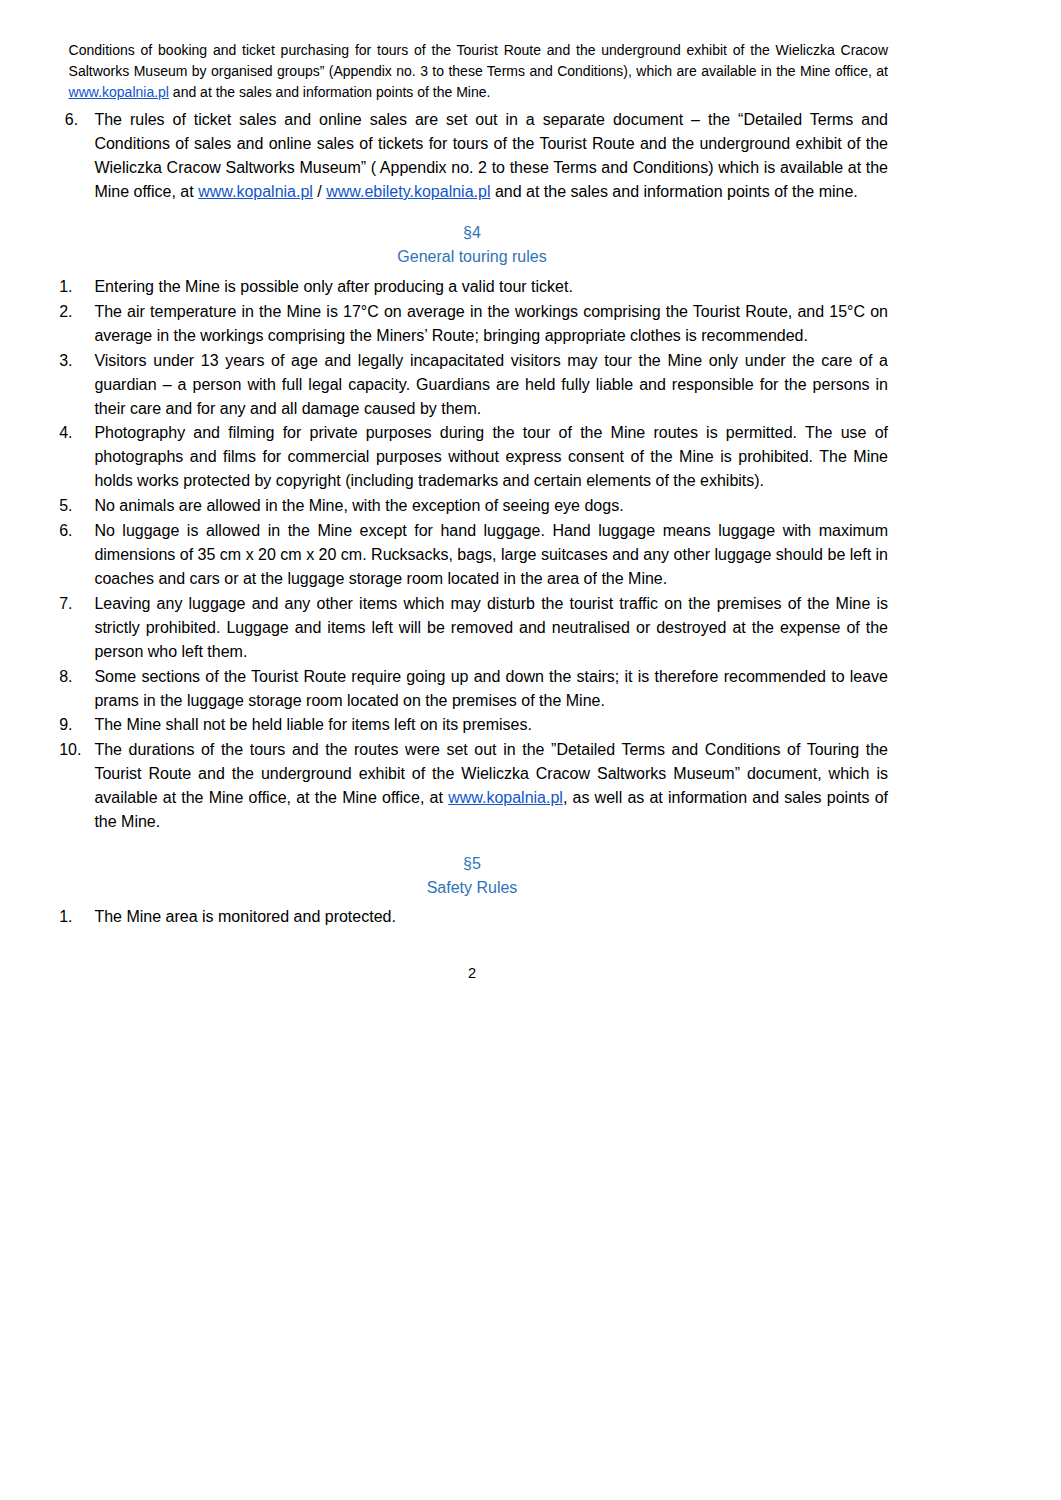Conditions of booking and ticket purchasing for tours of the Tourist Route and the underground exhibit of the Wieliczka Cracow Saltworks Museum by organised groups” (Appendix no. 3 to these Terms and Conditions), which are available in the Mine office, at www.kopalnia.pl and at the sales and information points of the Mine.
The rules of ticket sales and online sales are set out in a separate document – the “Detailed Terms and Conditions of sales and online sales of tickets for tours of the Tourist Route and the underground exhibit of the Wieliczka Cracow Saltworks Museum” ( Appendix no. 2 to these Terms and Conditions) which is available at the Mine office, at www.kopalnia.pl / www.ebilety.kopalnia.pl and at the sales and information points of the mine.
§4
General touring rules
Entering the Mine is possible only after producing a valid tour ticket.
The air temperature in the Mine is 17°C on average in the workings comprising the Tourist Route, and 15°C on average in the workings comprising the Miners’ Route; bringing appropriate clothes is recommended.
Visitors under 13 years of age and legally incapacitated visitors may tour the Mine only under the care of a guardian – a person with full legal capacity. Guardians are held fully liable and responsible for the persons in their care and for any and all damage caused by them.
Photography and filming for private purposes during the tour of the Mine routes is permitted. The use of photographs and films for commercial purposes without express consent of the Mine is prohibited. The Mine holds works protected by copyright (including trademarks and certain elements of the exhibits).
No animals are allowed in the Mine, with the exception of seeing eye dogs.
No luggage is allowed in the Mine except for hand luggage. Hand luggage means luggage with maximum dimensions of 35 cm x 20 cm x 20 cm. Rucksacks, bags, large suitcases and any other luggage should be left in coaches and cars or at the luggage storage room located in the area of the Mine.
Leaving any luggage and any other items which may disturb the tourist traffic on the premises of the Mine is strictly prohibited. Luggage and items left will be removed and neutralised or destroyed at the expense of the person who left them.
Some sections of the Tourist Route require going up and down the stairs; it is therefore recommended to leave prams in the luggage storage room located on the premises of the Mine.
The Mine shall not be held liable for items left on its premises.
The durations of the tours and the routes were set out in the ”Detailed Terms and Conditions of Touring the Tourist Route and the underground exhibit of the Wieliczka Cracow Saltworks Museum” document, which is available at the Mine office, at the Mine office, at www.kopalnia.pl, as well as at information and sales points of the Mine.
§5
Safety Rules
The Mine area is monitored and protected.
2